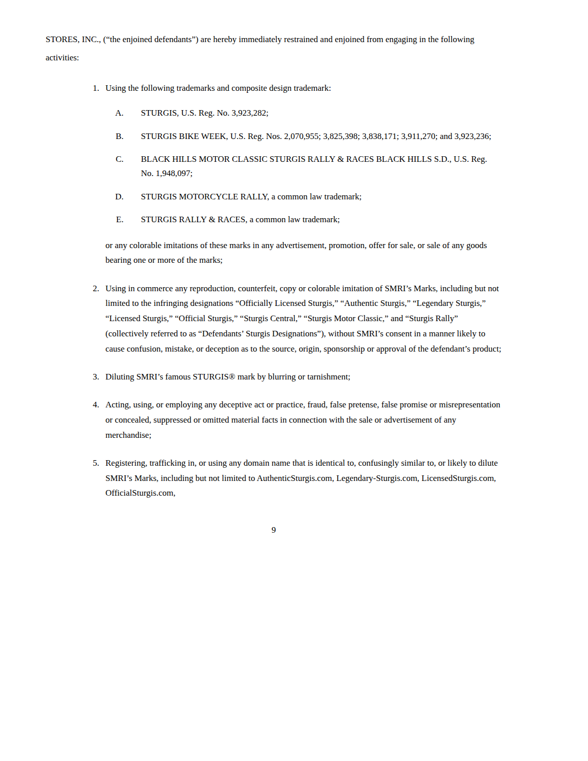STORES, INC., (“the enjoined defendants”) are hereby immediately restrained and enjoined from engaging in the following activities:
Using the following trademarks and composite design trademark:
STURGIS, U.S. Reg. No. 3,923,282;
STURGIS BIKE WEEK, U.S. Reg. Nos. 2,070,955; 3,825,398; 3,838,171; 3,911,270; and 3,923,236;
BLACK HILLS MOTOR CLASSIC STURGIS RALLY & RACES BLACK HILLS S.D., U.S. Reg. No. 1,948,097;
STURGIS MOTORCYCLE RALLY, a common law trademark;
STURGIS RALLY & RACES, a common law trademark;
or any colorable imitations of these marks in any advertisement, promotion, offer for sale, or sale of any goods bearing one or more of the marks;
Using in commerce any reproduction, counterfeit, copy or colorable imitation of SMRI’s Marks, including but not limited to the infringing designations “Officially Licensed Sturgis,” “Authentic Sturgis,” “Legendary Sturgis,” “Licensed Sturgis,” “Official Sturgis,” “Sturgis Central,” “Sturgis Motor Classic,” and “Sturgis Rally” (collectively referred to as “Defendants’ Sturgis Designations”), without SMRI’s consent in a manner likely to cause confusion, mistake, or deception as to the source, origin, sponsorship or approval of the defendant’s product;
Diluting SMRI’s famous STURGIS® mark by blurring or tarnishment;
Acting, using, or employing any deceptive act or practice, fraud, false pretense, false promise or misrepresentation or concealed, suppressed or omitted material facts in connection with the sale or advertisement of any merchandise;
Registering, trafficking in, or using any domain name that is identical to, confusingly similar to, or likely to dilute SMRI’s Marks, including but not limited to AuthenticSturgis.com, Legendary-Sturgis.com, LicensedSturgis.com, OfficialSturgis.com,
9